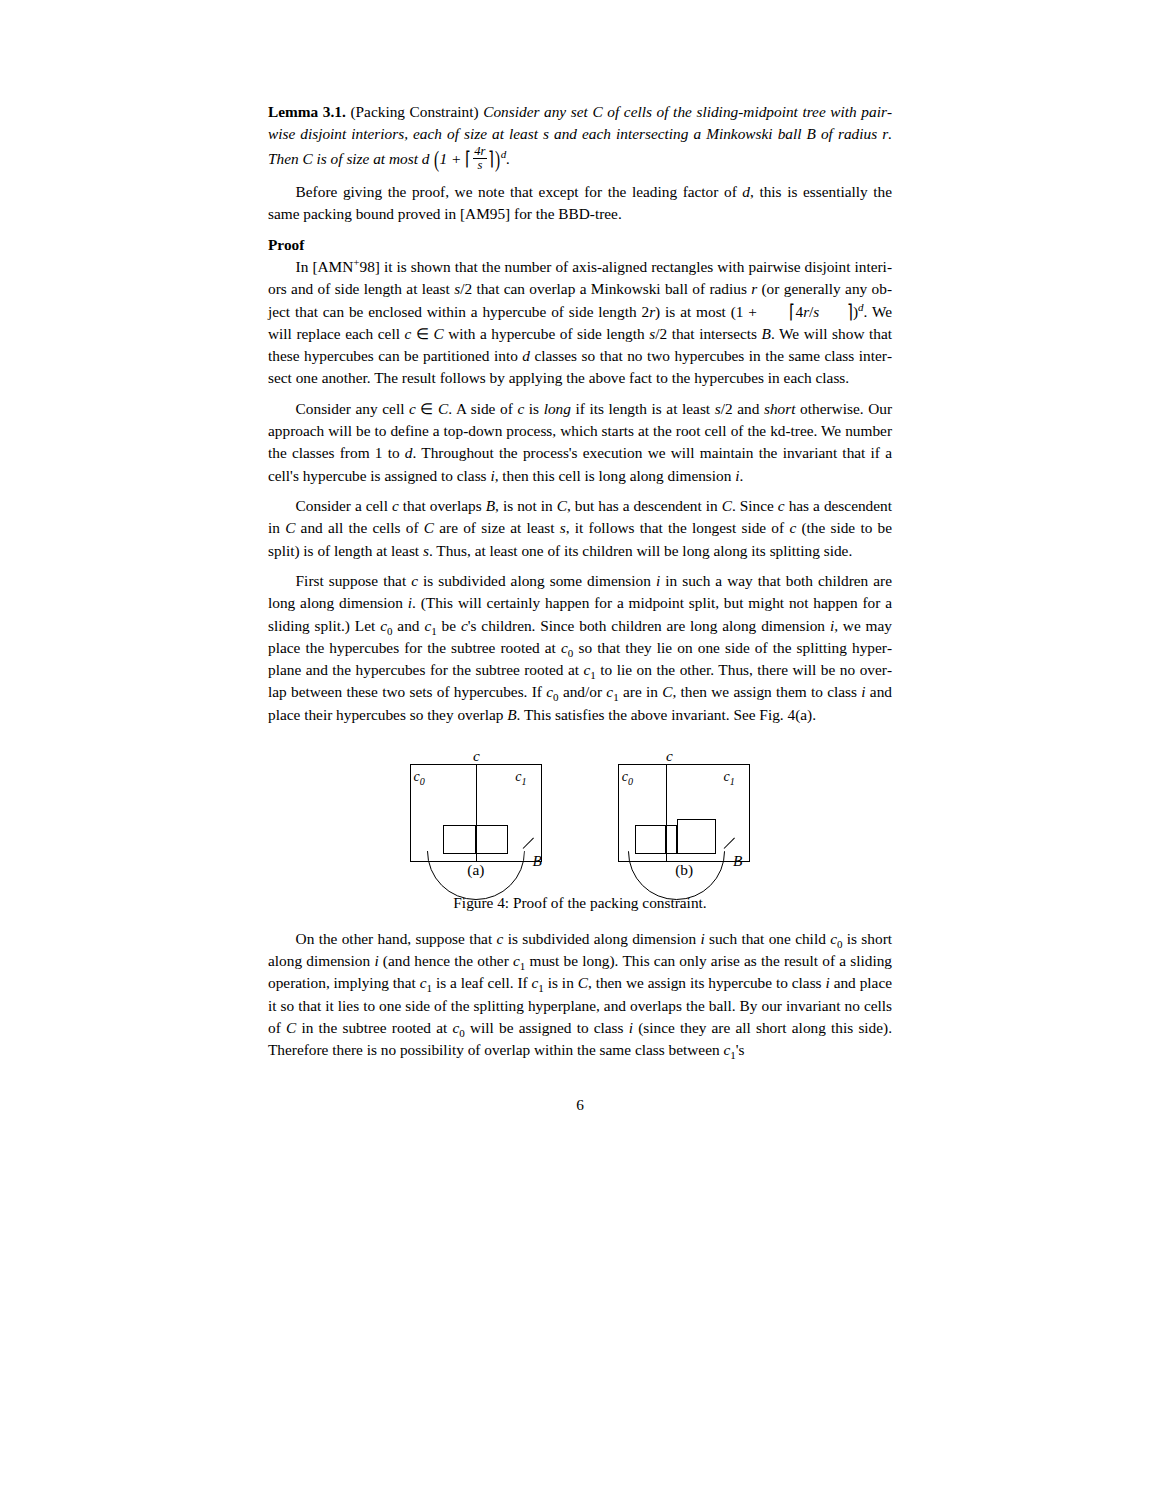Lemma 3.1. (Packing Constraint) Consider any set C of cells of the sliding-midpoint tree with pairwise disjoint interiors, each of size at least s and each intersecting a Minkowski ball B of radius r. Then C is of size at most d (1 + ⌈4r s⌉)d.
Before giving the proof, we note that except for the leading factor of d, this is essentially the same packing bound proved in [AM95] for the BBD-tree.
Proof
In [AMN+98] it is shown that the number of axis-aligned rectangles with pairwise disjoint interiors and of side length at least s/2 that can overlap a Minkowski ball of radius r (or generally any object that can be enclosed within a hypercube of side length 2r) is at most (1 + ⌈4r/s⌉)d. We will replace each cell c ∈ C with a hypercube of side length s/2 that intersects B. We will show that these hypercubes can be partitioned into d classes so that no two hypercubes in the same class intersect one another. The result follows by applying the above fact to the hypercubes in each class.
Consider any cell c ∈ C. A side of c is long if its length is at least s/2 and short otherwise. Our approach will be to define a top-down process, which starts at the root cell of the kd-tree. We number the classes from 1 to d. Throughout the process's execution we will maintain the invariant that if a cell's hypercube is assigned to class i, then this cell is long along dimension i.
Consider a cell c that overlaps B, is not in C, but has a descendent in C. Since c has a descendent in C and all the cells of C are of size at least s, it follows that the longest side of c (the side to be split) is of length at least s. Thus, at least one of its children will be long along its splitting side.
First suppose that c is subdivided along some dimension i in such a way that both children are long along dimension i. (This will certainly happen for a midpoint split, but might not happen for a sliding split.) Let c0 and c1 be c's children. Since both children are long along dimension i, we may place the hypercubes for the subtree rooted at c0 so that they lie on one side of the splitting hyperplane and the hypercubes for the subtree rooted at c1 to lie on the other. Thus, there will be no overlap between these two sets of hypercubes. If c0 and/or c1 are in C, then we assign them to class i and place their hypercubes so they overlap B. This satisfies the above invariant. See Fig. 4(a).
c
c0 c1
B (a)
c
c0 c1
B (b)
Figure 4: Proof of the packing constraint.
On the other hand, suppose that c is subdivided along dimension i such that one child c0 is short along dimension i (and hence the other c1 must be long). This can only arise as the result of a sliding operation, implying that c1 is a leaf cell. If c1 is in C, then we assign its hypercube to class i and place it so that it lies to one side of the splitting hyperplane, and overlaps the ball. By our invariant no cells of C in the subtree rooted at c0 will be assigned to class i (since they are all short along this side). Therefore there is no possibility of overlap within the same class between c1's
6